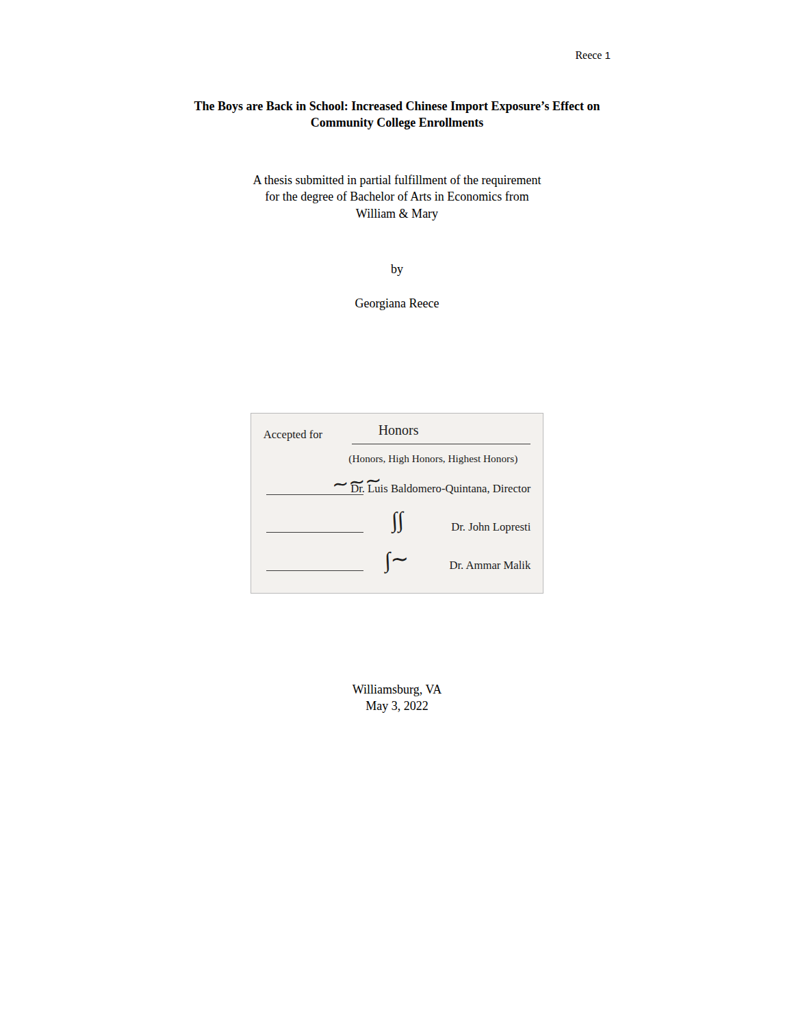Reece 1
The Boys are Back in School: Increased Chinese Import Exposure’s Effect on Community College Enrollments
A thesis submitted in partial fulfillment of the requirement
for the degree of Bachelor of Arts in Economics from
William & Mary
by
Georgiana Reece
Accepted for Honors
(Honors, High Honors, Highest Honors)
∼∼∼ Dr. Luis Baldomero-Quintana, Director
∫∫ Dr. John Lopresti
∫∼ Dr. Ammar Malik
Williamsburg, VA
May 3, 2022